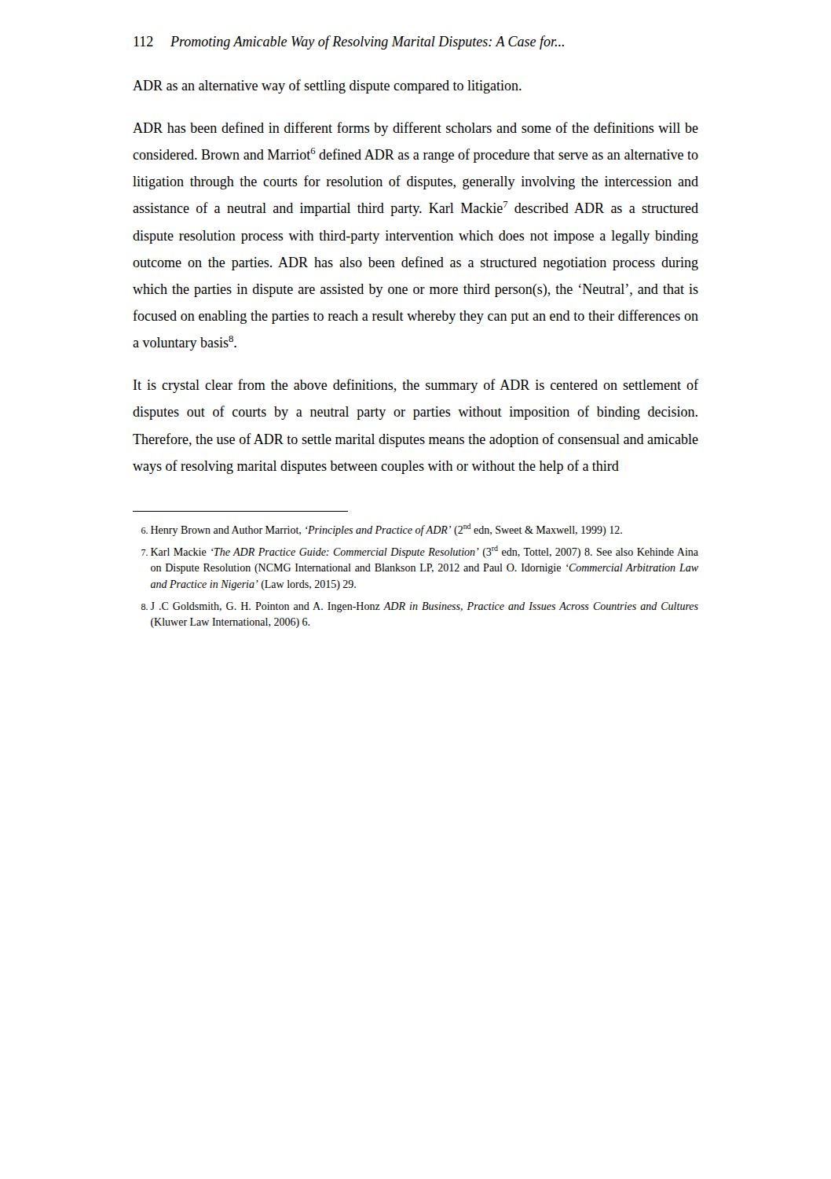112 Promoting Amicable Way of Resolving Marital Disputes: A Case for...
ADR as an alternative way of settling dispute compared to litigation.
ADR has been defined in different forms by different scholars and some of the definitions will be considered. Brown and Marriot6 defined ADR as a range of procedure that serve as an alternative to litigation through the courts for resolution of disputes, generally involving the intercession and assistance of a neutral and impartial third party. Karl Mackie7 described ADR as a structured dispute resolution process with third-party intervention which does not impose a legally binding outcome on the parties. ADR has also been defined as a structured negotiation process during which the parties in dispute are assisted by one or more third person(s), the ‘Neutral’, and that is focused on enabling the parties to reach a result whereby they can put an end to their differences on a voluntary basis8.
It is crystal clear from the above definitions, the summary of ADR is centered on settlement of disputes out of courts by a neutral party or parties without imposition of binding decision. Therefore, the use of ADR to settle marital disputes means the adoption of consensual and amicable ways of resolving marital disputes between couples with or without the help of a third
Henry Brown and Author Marriot, ‘Principles and Practice of ADR’ (2nd edn, Sweet & Maxwell, 1999) 12.
Karl Mackie ‘The ADR Practice Guide: Commercial Dispute Resolution’ (3rd edn, Tottel, 2007) 8. See also Kehinde Aina on Dispute Resolution (NCMG International and Blankson LP, 2012 and Paul O. Idornigie ‘Commercial Arbitration Law and Practice in Nigeria’ (Law lords, 2015) 29.
J .C Goldsmith, G. H. Pointon and A. Ingen-Honz ADR in Business, Practice and Issues Across Countries and Cultures (Kluwer Law International, 2006) 6.